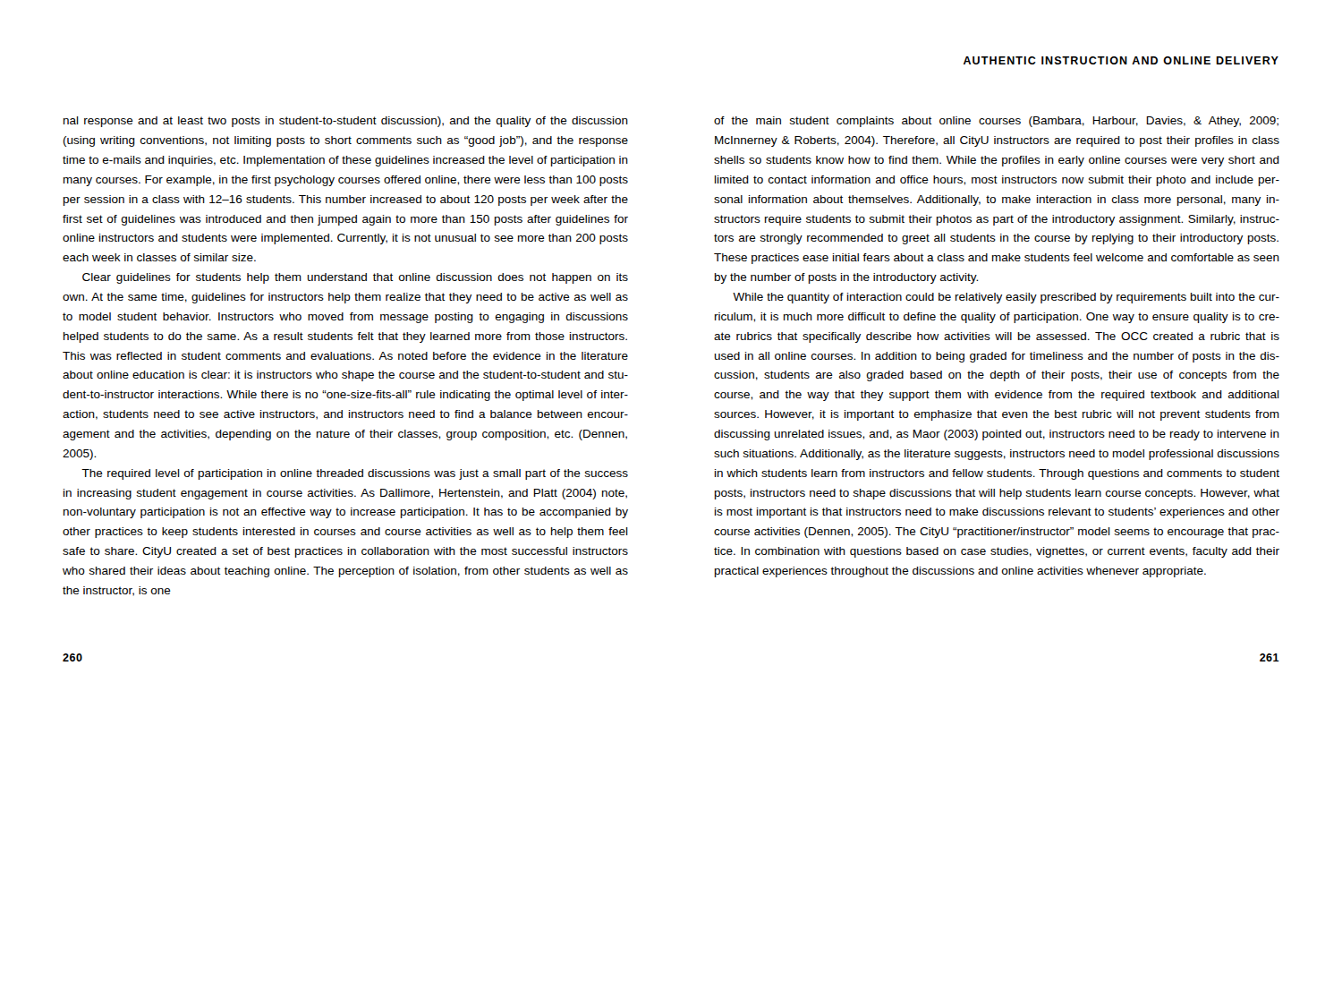Authentic Instruction and Online Delivery
nal response and at least two posts in student-to-student discussion), and the quality of the discussion (using writing conventions, not limiting posts to short comments such as “good job”), and the response time to e-mails and inquiries, etc. Implementation of these guidelines increased the level of participation in many courses. For example, in the first psychology courses offered online, there were less than 100 posts per session in a class with 12–16 students. This number increased to about 120 posts per week after the first set of guidelines was introduced and then jumped again to more than 150 posts after guidelines for online instructors and students were implemented. Currently, it is not unusual to see more than 200 posts each week in classes of similar size.
Clear guidelines for students help them understand that online discussion does not happen on its own. At the same time, guidelines for instructors help them realize that they need to be active as well as to model student behavior. Instructors who moved from message posting to engaging in discussions helped students to do the same. As a result students felt that they learned more from those instructors. This was reflected in student comments and evaluations. As noted before the evidence in the literature about online education is clear: it is instructors who shape the course and the student-to-student and student-to-instructor interactions. While there is no “one-size-fits-all” rule indicating the optimal level of interaction, students need to see active instructors, and instructors need to find a balance between encouragement and the activities, depending on the nature of their classes, group composition, etc. (Dennen, 2005).
The required level of participation in online threaded discussions was just a small part of the success in increasing student engagement in course activities. As Dallimore, Hertenstein, and Platt (2004) note, non-voluntary participation is not an effective way to increase participation. It has to be accompanied by other practices to keep students interested in courses and course activities as well as to help them feel safe to share. CityU created a set of best practices in collaboration with the most successful instructors who shared their ideas about teaching online. The perception of isolation, from other students as well as the instructor, is one
of the main student complaints about online courses (Bambara, Harbour, Davies, & Athey, 2009; McInnerney & Roberts, 2004). Therefore, all CityU instructors are required to post their profiles in class shells so students know how to find them. While the profiles in early online courses were very short and limited to contact information and office hours, most instructors now submit their photo and include personal information about themselves. Additionally, to make interaction in class more personal, many instructors require students to submit their photos as part of the introductory assignment. Similarly, instructors are strongly recommended to greet all students in the course by replying to their introductory posts. These practices ease initial fears about a class and make students feel welcome and comfortable as seen by the number of posts in the introductory activity.
While the quantity of interaction could be relatively easily prescribed by requirements built into the curriculum, it is much more difficult to define the quality of participation. One way to ensure quality is to create rubrics that specifically describe how activities will be assessed. The OCC created a rubric that is used in all online courses. In addition to being graded for timeliness and the number of posts in the discussion, students are also graded based on the depth of their posts, their use of concepts from the course, and the way that they support them with evidence from the required textbook and additional sources. However, it is important to emphasize that even the best rubric will not prevent students from discussing unrelated issues, and, as Maor (2003) pointed out, instructors need to be ready to intervene in such situations. Additionally, as the literature suggests, instructors need to model professional discussions in which students learn from instructors and fellow students. Through questions and comments to student posts, instructors need to shape discussions that will help students learn course concepts. However, what is most important is that instructors need to make discussions relevant to students’ experiences and other course activities (Dennen, 2005). The CityU “practitioner/instructor” model seems to encourage that practice. In combination with questions based on case studies, vignettes, or current events, faculty add their practical experiences throughout the discussions and online activities whenever appropriate.
260 261